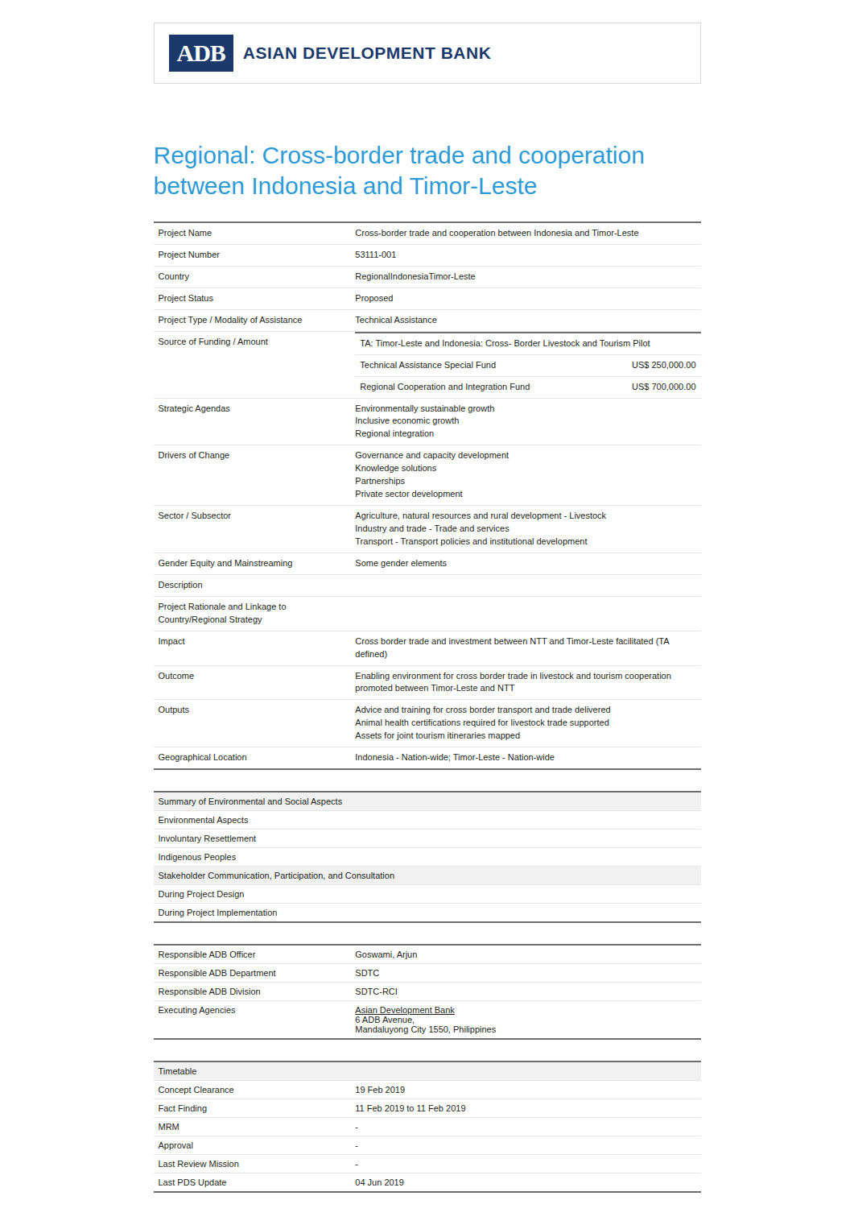ADB ASIAN DEVELOPMENT BANK
Regional: Cross-border trade and cooperation
between Indonesia and Timor-Leste
| Project Name | Cross-border trade and cooperation between Indonesia and Timor-Leste |
| Project Number | 53111-001 |
| Country | RegionalIndonesiaTimor-Leste |
| Project Status | Proposed |
| Project Type / Modality of Assistance | Technical Assistance |
| Source of Funding / Amount | / TA: Timor-Leste and Indonesia: Cross- Border Livestock and Tourism Pilot / / Technical Assistance Special Fund / US$ 250,000.00 / / Regional Cooperation and Integration Fund / US$ 700,000.00 / |
| Strategic Agendas | Environmentally sustainable growth Inclusive economic growth Regional integration |
| Drivers of Change | Governance and capacity development Knowledge solutions Partnerships Private sector development |
| Sector / Subsector | Agriculture, natural resources and rural development - Livestock Industry and trade - Trade and services Transport - Transport policies and institutional development |
| Gender Equity and Mainstreaming | Some gender elements |
| Description | |
| Project Rationale and Linkage to Country/Regional Strategy | |
| Impact | Cross border trade and investment between NTT and Timor-Leste facilitated (TA defined) |
| Outcome | Enabling environment for cross border trade in livestock and tourism cooperation promoted between Timor-Leste and NTT |
| Outputs | Advice and training for cross border transport and trade delivered Animal health certifications required for livestock trade supported Assets for joint tourism itineraries mapped |
| Geographical Location | Indonesia - Nation-wide; Timor-Leste - Nation-wide |
| Summary of Environmental and Social Aspects |
| Environmental Aspects | |
| Involuntary Resettlement | |
| Indigenous Peoples | |
| Stakeholder Communication, Participation, and Consultation |
| During Project Design | |
| During Project Implementation | |
| Responsible ADB Officer | Goswami, Arjun |
| Responsible ADB Department | SDTC |
| Responsible ADB Division | SDTC-RCI |
| Executing Agencies | Asian Development Bank 6 ADB Avenue, Mandaluyong City 1550, Philippines |
| Timetable |
| Concept Clearance | 19 Feb 2019 |
| Fact Finding | 11 Feb 2019 to 11 Feb 2019 |
| MRM | - |
| Approval | - |
| Last Review Mission | - |
| Last PDS Update | 04 Jun 2019 |